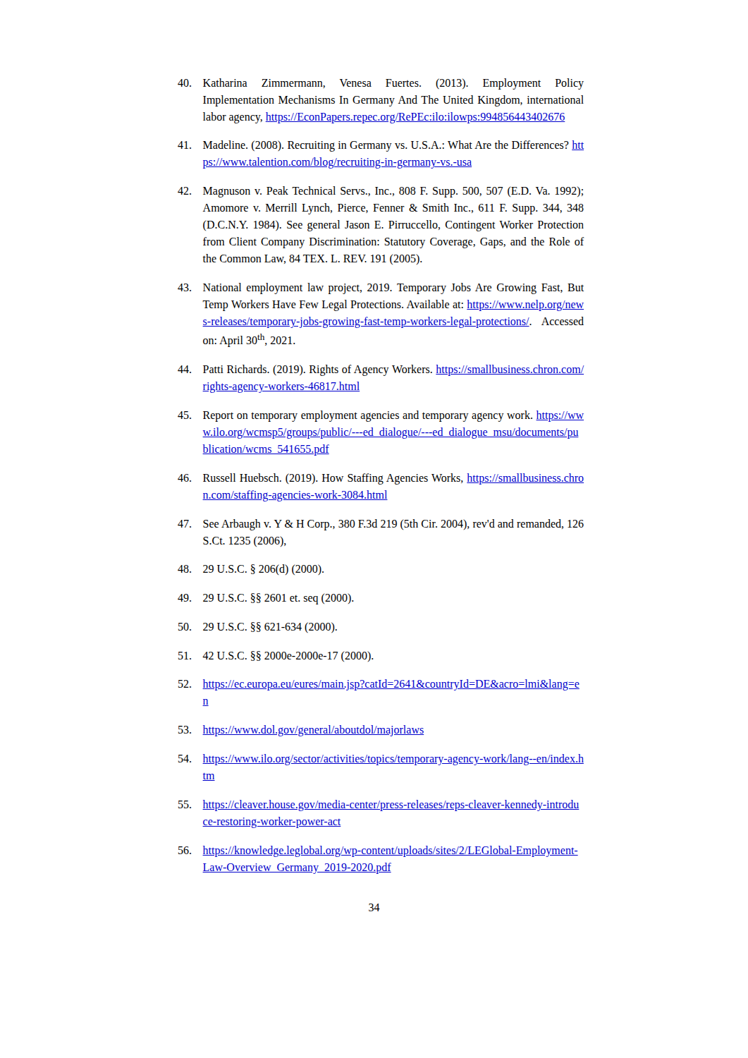Katharina Zimmermann, Venesa Fuertes. (2013). Employment Policy Implementation Mechanisms In Germany And The United Kingdom, international labor agency, https://EconPapers.repec.org/RePEc:ilo:ilowps:994856443402676
Madeline. (2008). Recruiting in Germany vs. U.S.A.: What Are the Differences? https://www.talention.com/blog/recruiting-in-germany-vs.-usa
Magnuson v. Peak Technical Servs., Inc., 808 F. Supp. 500, 507 (E.D. Va. 1992); Amomore v. Merrill Lynch, Pierce, Fenner & Smith Inc., 611 F. Supp. 344, 348 (D.C.N.Y. 1984). See general Jason E. Pirruccello, Contingent Worker Protection from Client Company Discrimination: Statutory Coverage, Gaps, and the Role of the Common Law, 84 TEX. L. REV. 191 (2005).
National employment law project, 2019. Temporary Jobs Are Growing Fast, But Temp Workers Have Few Legal Protections. Available at: https://www.nelp.org/news-releases/temporary-jobs-growing-fast-temp-workers-legal-protections/. Accessed on: April 30th, 2021.
Patti Richards. (2019). Rights of Agency Workers. https://smallbusiness.chron.com/rights-agency-workers-46817.html
Report on temporary employment agencies and temporary agency work. https://www.ilo.org/wcmsp5/groups/public/---ed_dialogue/---ed_dialogue_msu/documents/publication/wcms_541655.pdf
Russell Huebsch. (2019). How Staffing Agencies Works, https://smallbusiness.chron.com/staffing-agencies-work-3084.html
See Arbaugh v. Y & H Corp., 380 F.3d 219 (5th Cir. 2004), rev'd and remanded, 126 S.Ct. 1235 (2006),
29 U.S.C. § 206(d) (2000).
29 U.S.C. §§ 2601 et. seq (2000).
29 U.S.C. §§ 621-634 (2000).
42 U.S.C. §§ 2000e-2000e-17 (2000).
https://ec.europa.eu/eures/main.jsp?catId=2641&countryId=DE&acro=lmi&lang=en
https://www.dol.gov/general/aboutdol/majorlaws
https://www.ilo.org/sector/activities/topics/temporary-agency-work/lang--en/index.htm
https://cleaver.house.gov/media-center/press-releases/reps-cleaver-kennedy-introduce-restoring-worker-power-act
https://knowledge.leglobal.org/wp-content/uploads/sites/2/LEGlobal-Employment-Law-Overview_Germany_2019-2020.pdf
34